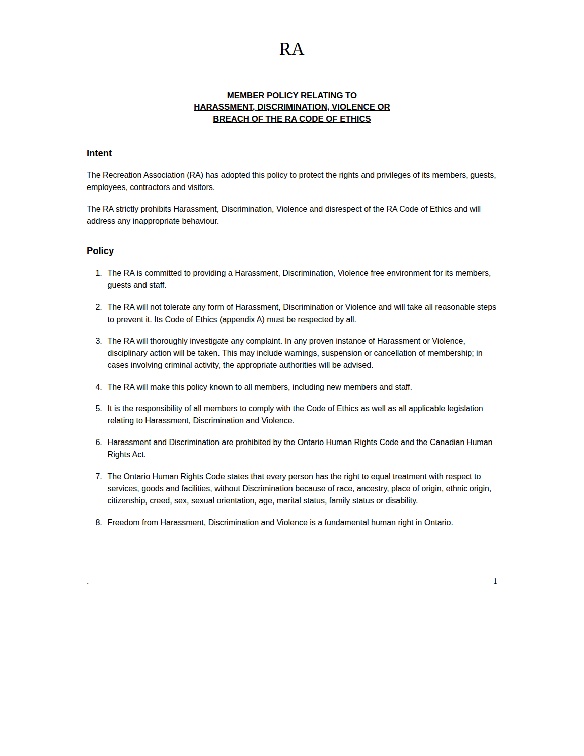RA
Member Policy Relating to
Harassment, Discrimination, Violence or
Breach of the RA Code of Ethics
Intent
The Recreation Association (RA) has adopted this policy to protect the rights and privileges of its members, guests, employees, contractors and visitors.
The RA strictly prohibits Harassment, Discrimination, Violence and disrespect of the RA Code of Ethics and will address any inappropriate behaviour.
Policy
The RA is committed to providing a Harassment, Discrimination, Violence free environment for its members, guests and staff.
The RA will not tolerate any form of Harassment, Discrimination or Violence and will take all reasonable steps to prevent it. Its Code of Ethics (appendix A) must be respected by all.
The RA will thoroughly investigate any complaint. In any proven instance of Harassment or Violence, disciplinary action will be taken. This may include warnings, suspension or cancellation of membership; in cases involving criminal activity, the appropriate authorities will be advised.
The RA will make this policy known to all members, including new members and staff.
It is the responsibility of all members to comply with the Code of Ethics as well as all applicable legislation relating to Harassment, Discrimination and Violence.
Harassment and Discrimination are prohibited by the Ontario Human Rights Code and the Canadian Human Rights Act.
The Ontario Human Rights Code states that every person has the right to equal treatment with respect to services, goods and facilities, without Discrimination because of race, ancestry, place of origin, ethnic origin, citizenship, creed, sex, sexual orientation, age, marital status, family status or disability.
Freedom from Harassment, Discrimination and Violence is a fundamental human right in Ontario.
. 1